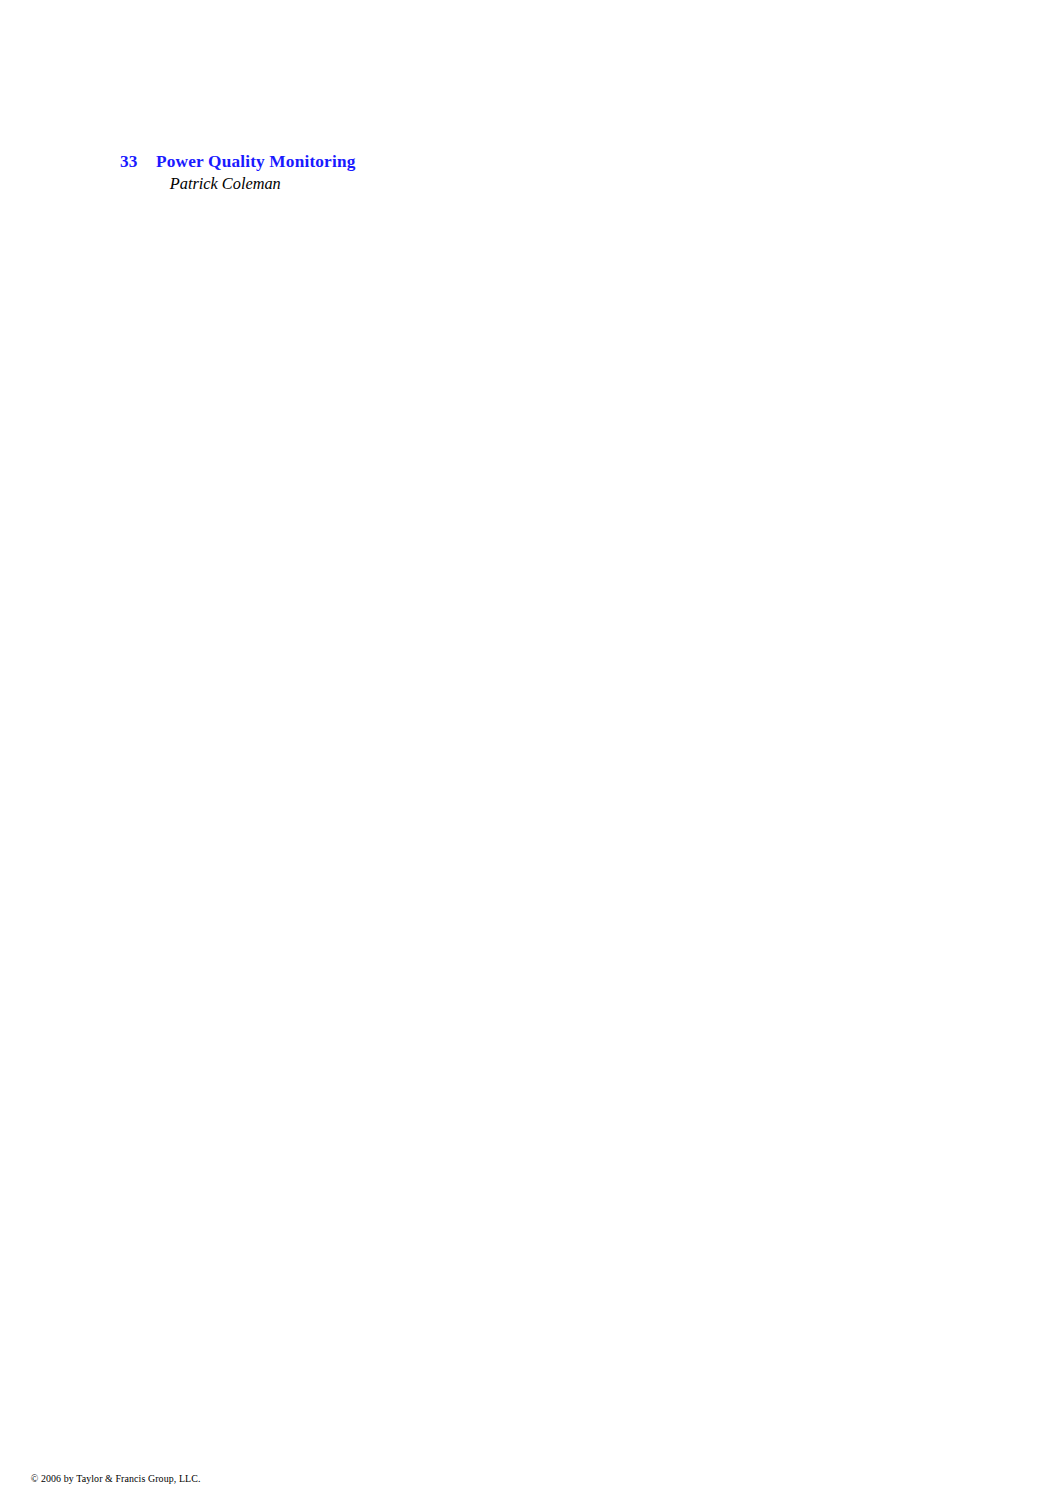33 Power Quality Monitoring
Patrick Coleman
© 2006 by Taylor & Francis Group, LLC.